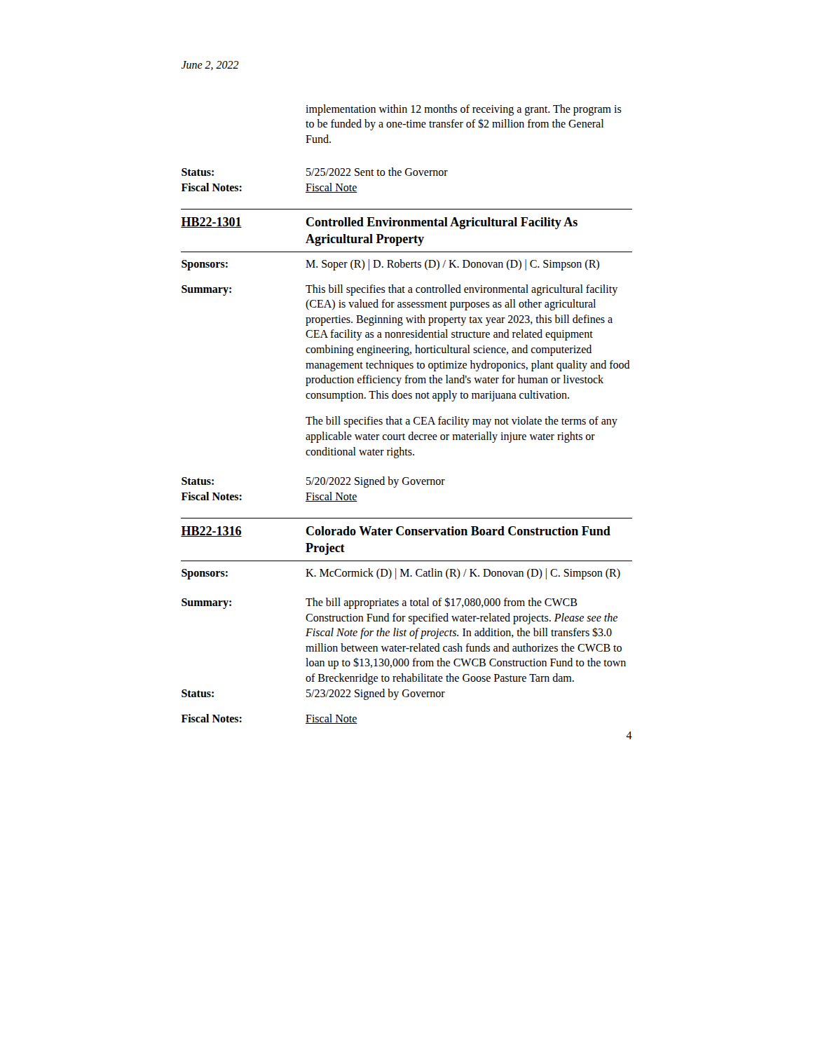June 2, 2022
| | implementation within 12 months of receiving a grant. The program is to be funded by a one-time transfer of $2 million from the General Fund. |
| Status: | 5/25/2022 Sent to the Governor |
| Fiscal Notes: | Fiscal Note |
| HB22-1301 | Controlled Environmental Agricultural Facility As Agricultural Property |
| Sponsors: | M. Soper (R) / D. Roberts (D) / K. Donovan (D) / C. Simpson (R) |
| Summary: | This bill specifies that a controlled environmental agricultural facility (CEA) is valued for assessment purposes as all other agricultural properties. Beginning with property tax year 2023, this bill defines a CEA facility as a nonresidential structure and related equipment combining engineering, horticultural science, and computerized management techniques to optimize hydroponics, plant quality and food production efficiency from the land's water for human or livestock consumption. This does not apply to marijuana cultivation. The bill specifies that a CEA facility may not violate the terms of any applicable water court decree or materially injure water rights or conditional water rights. |
| Status: | 5/20/2022 Signed by Governor |
| Fiscal Notes: | Fiscal Note |
| HB22-1316 | Colorado Water Conservation Board Construction Fund Project |
| Sponsors: | K. McCormick (D) / M. Catlin (R) / K. Donovan (D) / C. Simpson (R) |
| Summary: | The bill appropriates a total of $17,080,000 from the CWCB Construction Fund for specified water-related projects. Please see the Fiscal Note for the list of projects. In addition, the bill transfers $3.0 million between water-related cash funds and authorizes the CWCB to loan up to $13,130,000 from the CWCB Construction Fund to the town of Breckenridge to rehabilitate the Goose Pasture Tarn dam. |
| Status: | 5/23/2022 Signed by Governor |
| Fiscal Notes: | Fiscal Note |
4